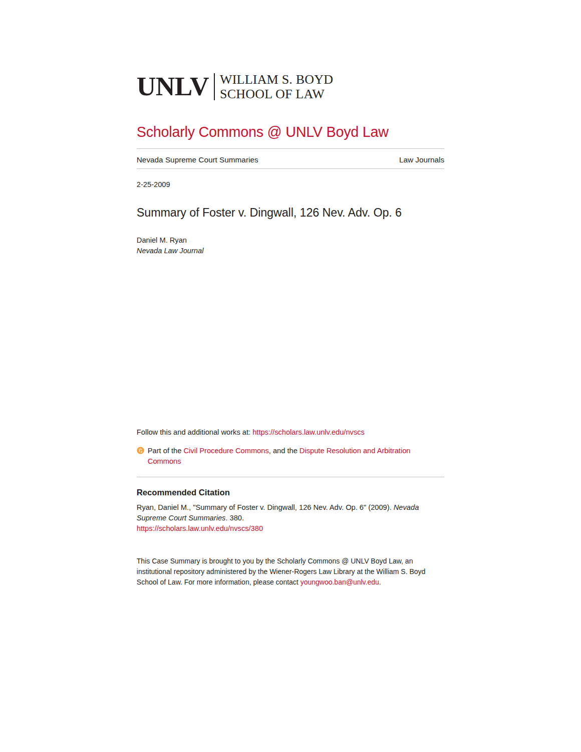UNLV WILLIAM S. BOYD
SCHOOL OF LAW
Scholarly Commons @ UNLV Boyd Law
Nevada Supreme Court Summaries Law Journals
2-25-2009
Summary of Foster v. Dingwall, 126 Nev. Adv. Op. 6
Daniel M. Ryan Nevada Law Journal
Follow this and additional works at: https://scholars.law.unlv.edu/nvscs
Part of the Civil Procedure Commons, and the Dispute Resolution and Arbitration Commons
Recommended Citation
Ryan, Daniel M., "Summary of Foster v. Dingwall, 126 Nev. Adv. Op. 6" (2009). Nevada Supreme Court Summaries. 380.
https://scholars.law.unlv.edu/nvscs/380
This Case Summary is brought to you by the Scholarly Commons @ UNLV Boyd Law, an institutional repository administered by the Wiener-Rogers Law Library at the William S. Boyd School of Law. For more information, please contact youngwoo.ban@unlv.edu.